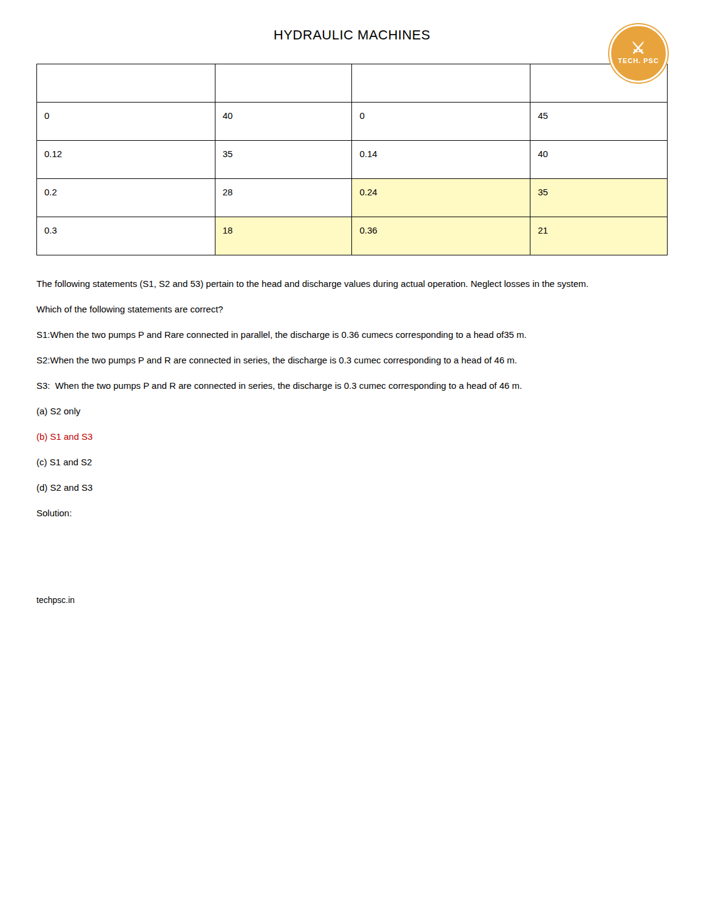⚔ TECH. PSC
HYDRAULIC MACHINES
| 0 | 40 | 0 | 45 |
| 0.12 | 35 | 0.14 | 40 |
| 0.2 | 28 | 0.24 | 35 |
| 0.3 | 18 | 0.36 | 21 |
The following statements (S1, S2 and 53) pertain to the head and discharge values during actual operation. Neglect losses in the system.
Which of the following statements are correct?
S1:When the two pumps P and Rare connected in parallel, the discharge is 0.36 cumecs corresponding to a head of35 m.
S2:When the two pumps P and R are connected in series, the discharge is 0.3 cumec corresponding to a head of 46 m.
S3: When the two pumps P and R are connected in series, the discharge is 0.3 cumec corresponding to a head of 46 m.
(a) S2 only
(b) S1 and S3
(c) S1 and S2
(d) S2 and S3
Solution:
techpsc.in